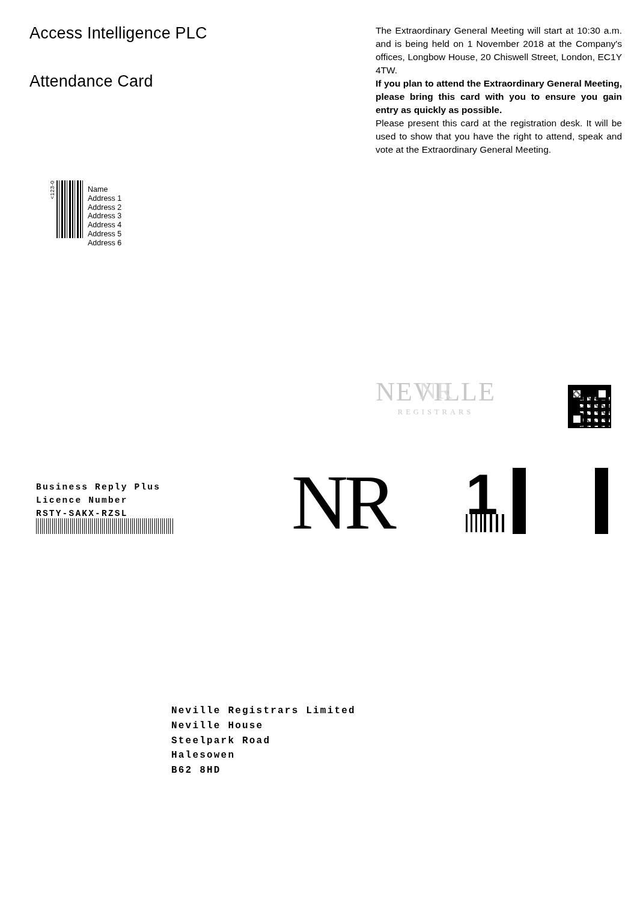Access Intelligence PLC
Attendance Card
The Extraordinary General Meeting will start at 10:30 a.m. and is being held on 1 November 2018 at the Company's offices, Longbow House, 20 Chiswell Street, London, EC1Y 4TW.
If you plan to attend the Extraordinary General Meeting, please bring this card with you to ensure you gain entry as quickly as possible.
Please present this card at the registration desk. It will be used to show that you have the right to attend, speak and vote at the Extraordinary General Meeting.
<123-0
Name
Address 1
Address 2
Address 3
Address 4
Address 5
Address 6
NEVILLENR
REGISTRARS
Business Reply Plus
Licence Number
RSTY-SAKX-RZSL
NR
1
Neville Registrars Limited
Neville House
Steelpark Road
Halesowen
B62 8HD